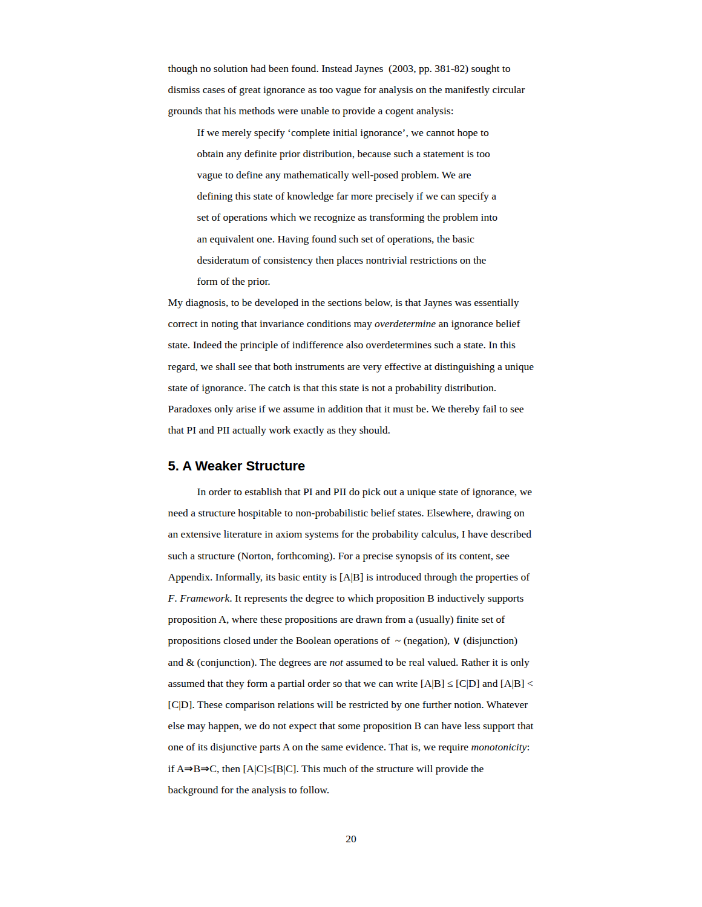though no solution had been found. Instead Jaynes (2003, pp. 381-82) sought to dismiss cases of great ignorance as too vague for analysis on the manifestly circular grounds that his methods were unable to provide a cogent analysis:
If we merely specify ‘complete initial ignorance’, we cannot hope to obtain any definite prior distribution, because such a statement is too vague to define any mathematically well-posed problem. We are defining this state of knowledge far more precisely if we can specify a set of operations which we recognize as transforming the problem into an equivalent one. Having found such set of operations, the basic desideratum of consistency then places nontrivial restrictions on the form of the prior.
My diagnosis, to be developed in the sections below, is that Jaynes was essentially correct in noting that invariance conditions may overdetermine an ignorance belief state. Indeed the principle of indifference also overdetermines such a state. In this regard, we shall see that both instruments are very effective at distinguishing a unique state of ignorance. The catch is that this state is not a probability distribution. Paradoxes only arise if we assume in addition that it must be. We thereby fail to see that PI and PII actually work exactly as they should.
5. A Weaker Structure
In order to establish that PI and PII do pick out a unique state of ignorance, we need a structure hospitable to non-probabilistic belief states. Elsewhere, drawing on an extensive literature in axiom systems for the probability calculus, I have described such a structure (Norton, forthcoming). For a precise synopsis of its content, see Appendix. Informally, its basic entity is [A|B] is introduced through the properties of F. Framework. It represents the degree to which proposition B inductively supports proposition A, where these propositions are drawn from a (usually) finite set of propositions closed under the Boolean operations of ~ (negation), ∨ (disjunction) and & (conjunction). The degrees are not assumed to be real valued. Rather it is only assumed that they form a partial order so that we can write [A|B] ≤ [C|D] and [A|B] < [C|D]. These comparison relations will be restricted by one further notion. Whatever else may happen, we do not expect that some proposition B can have less support that one of its disjunctive parts A on the same evidence. That is, we require monotonicity: if A⇒B⇒C, then [A|C]≤[B|C]. This much of the structure will provide the background for the analysis to follow.
20